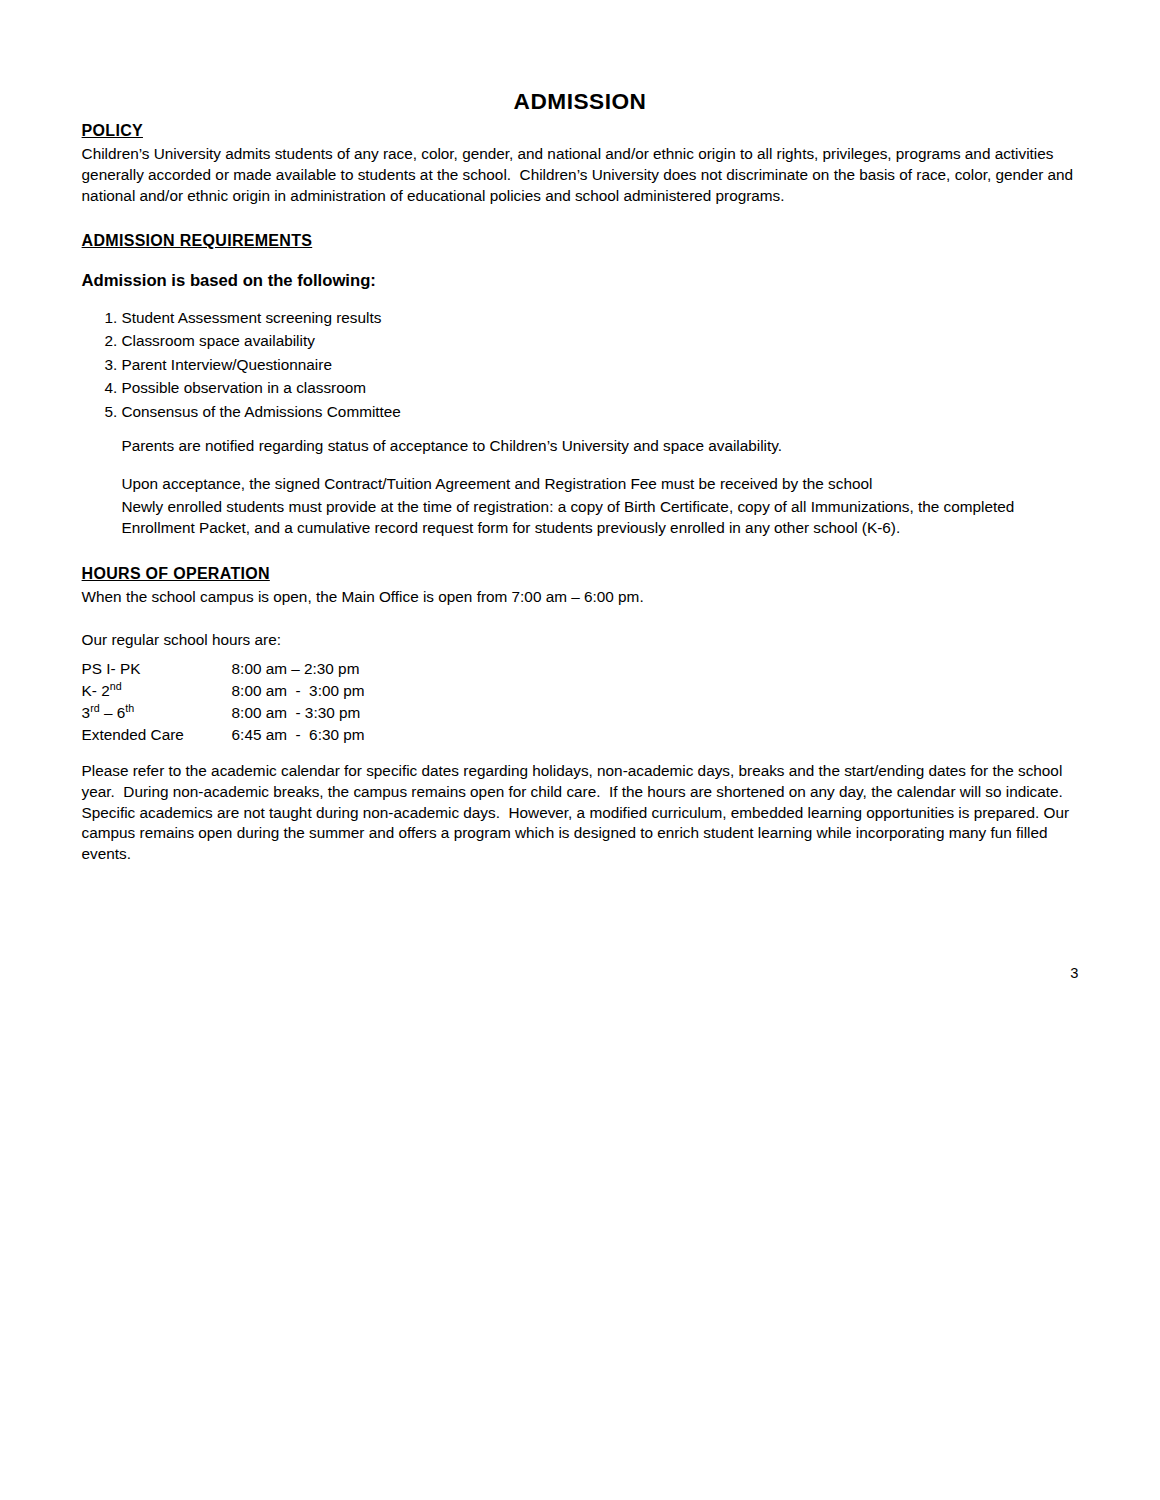ADMISSION
POLICY
Children’s University admits students of any race, color, gender, and national and/or ethnic origin to all rights, privileges, programs and activities generally accorded or made available to students at the school. Children’s University does not discriminate on the basis of race, color, gender and national and/or ethnic origin in administration of educational policies and school administered programs.
ADMISSION REQUIREMENTS
Admission is based on the following:
Student Assessment screening results
Classroom space availability
Parent Interview/Questionnaire
Possible observation in a classroom
Consensus of the Admissions Committee
Parents are notified regarding status of acceptance to Children’s University and space availability.
Upon acceptance, the signed Contract/Tuition Agreement and Registration Fee must be received by the school
Newly enrolled students must provide at the time of registration: a copy of Birth Certificate, copy of all Immunizations, the completed Enrollment Packet, and a cumulative record request form for students previously enrolled in any other school (K-6).
HOURS OF OPERATION
When the school campus is open, the Main Office is open from 7:00 am – 6:00 pm.
Our regular school hours are:
| PS I- PK | 8:00 am – 2:30 pm |
| K- 2 nd | 8:00 am - 3:00 pm |
| 3 rd – 6 th | 8:00 am - 3:30 pm |
| Extended Care | 6:45 am - 6:30 pm |
Please refer to the academic calendar for specific dates regarding holidays, non-academic days, breaks and the start/ending dates for the school year. During non-academic breaks, the campus remains open for child care. If the hours are shortened on any day, the calendar will so indicate. Specific academics are not taught during non-academic days. However, a modified curriculum, embedded learning opportunities is prepared. Our campus remains open during the summer and offers a program which is designed to enrich student learning while incorporating many fun filled events.
3